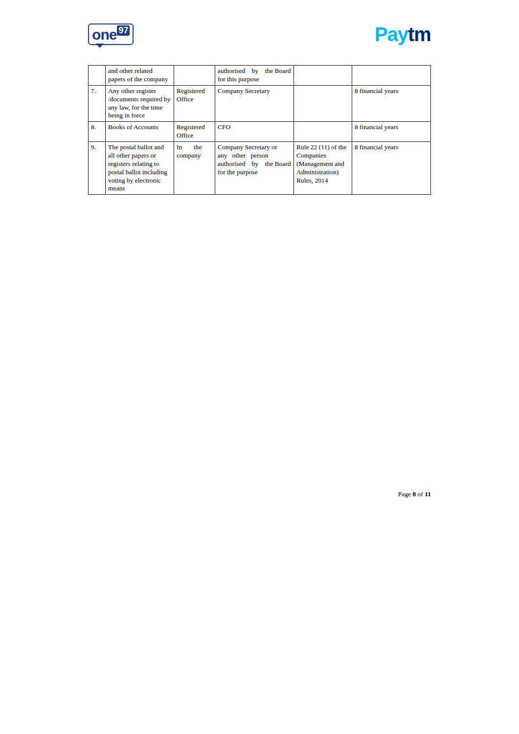one 97
Pay tm
| | and other related papers of the company | | authorised by the Board for this purpose | | |
| 7. | Any other register /documents required by any law, for the time being in force | Registered Office | Company Secretary | | 8 financial years |
| 8. | Books of Accounts | Registered Office | CFO | | 8 financial years |
| 9. | The postal ballot and all other papers or registers relating to postal ballot including voting by electronic means | In the company | Company Secretary or any other person authorised by the Board for the purpose | Rule 22 (11) of the Companies (Management and Administration) Rules, 2014 | 8 financial years |
Page 8 of 11